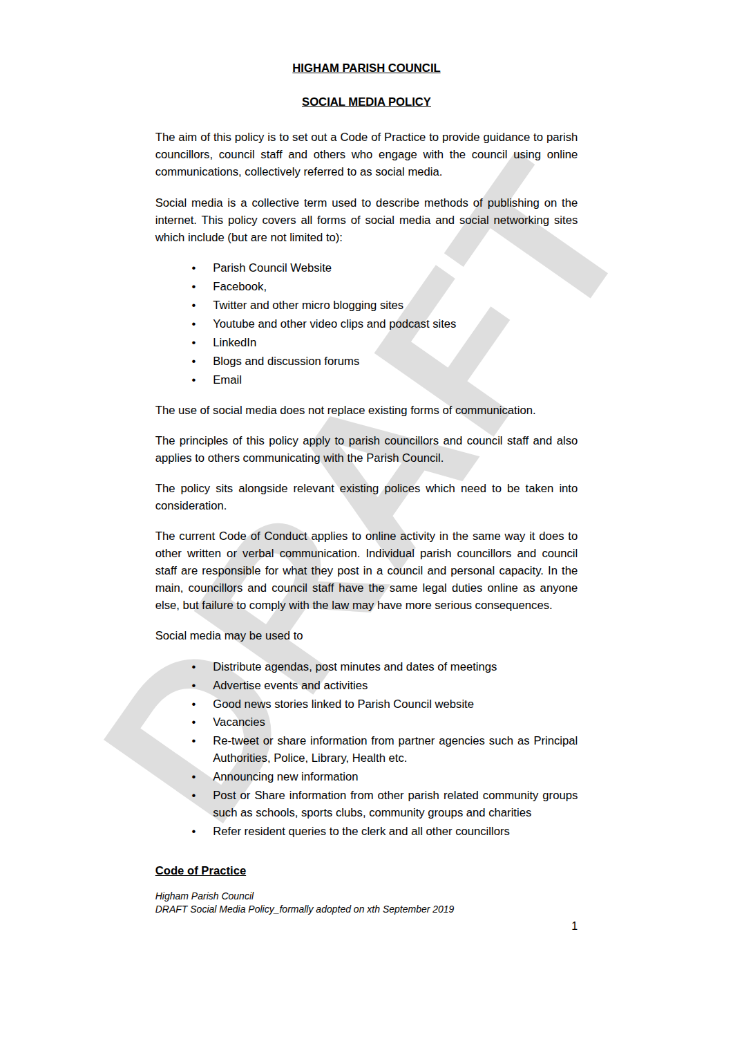DRAFT
HIGHAM PARISH COUNCIL
SOCIAL MEDIA POLICY
The aim of this policy is to set out a Code of Practice to provide guidance to parish councillors, council staff and others who engage with the council using online communications, collectively referred to as social media.
Social media is a collective term used to describe methods of publishing on the internet. This policy covers all forms of social media and social networking sites which include (but are not limited to):
Parish Council Website
Facebook,
Twitter and other micro blogging sites
Youtube and other video clips and podcast sites
LinkedIn
Blogs and discussion forums
Email
The use of social media does not replace existing forms of communication.
The principles of this policy apply to parish councillors and council staff and also applies to others communicating with the Parish Council.
The policy sits alongside relevant existing polices which need to be taken into consideration.
The current Code of Conduct applies to online activity in the same way it does to other written or verbal communication. Individual parish councillors and council staff are responsible for what they post in a council and personal capacity. In the main, councillors and council staff have the same legal duties online as anyone else, but failure to comply with the law may have more serious consequences.
Social media may be used to
Distribute agendas, post minutes and dates of meetings
Advertise events and activities
Good news stories linked to Parish Council website
Vacancies
Re-tweet or share information from partner agencies such as Principal Authorities, Police, Library, Health etc.
Announcing new information
Post or Share information from other parish related community groups such as schools, sports clubs, community groups and charities
Refer resident queries to the clerk and all other councillors
Code of Practice
Higham Parish Council
DRAFT Social Media Policy_formally adopted on xth September 2019
1